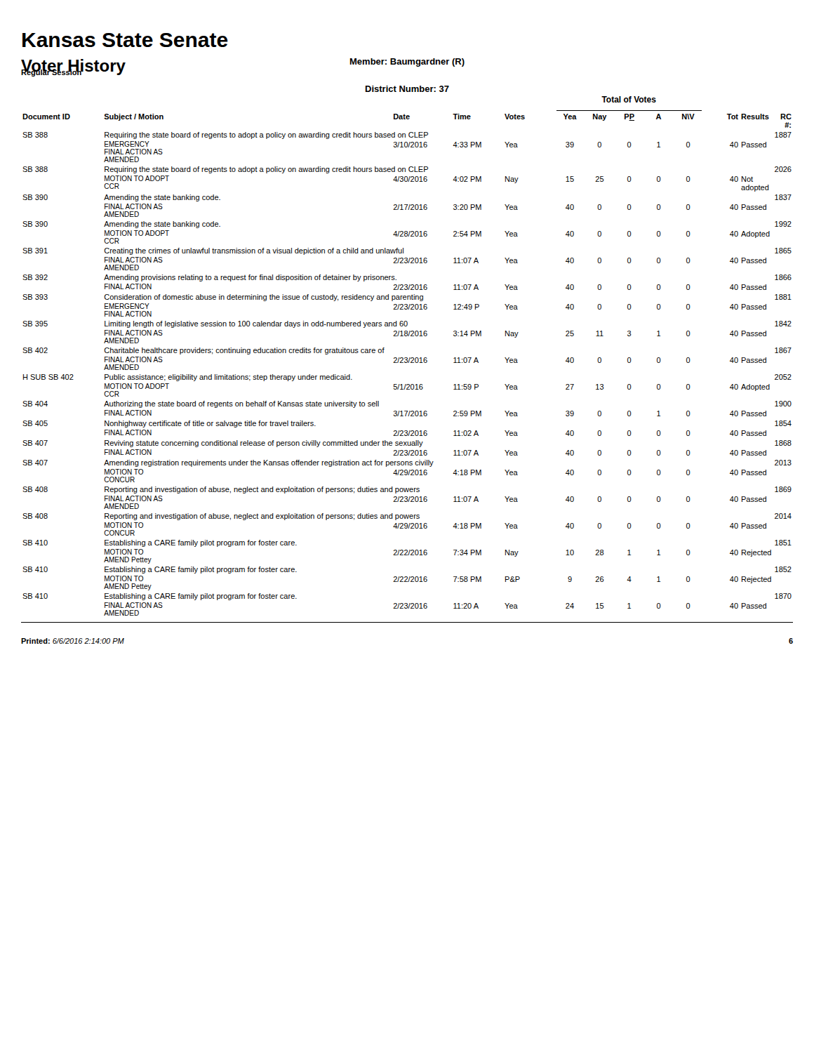Kansas State Senate
Voter History
Member: Baumgardner (R)
Regular Session
District Number: 37
| | Total of Votes | |
| --- | --- | --- |
| Document ID | Subject / Motion | Date | Time | Votes | Yea | Nay | P P | A | N\V | Tot | Results | RC #: |
| SB 388 | Requiring the state board of regents to adopt a policy on awarding credit hours based on CLEP | 1887 |
| | EMERGENCY FINAL ACTION AS AMENDED | 3/10/2016 | 4:33 PM | Yea | 39 | 0 | 0 | 1 | 0 | 40 | Passed | |
| SB 388 | Requiring the state board of regents to adopt a policy on awarding credit hours based on CLEP | 2026 |
| | MOTION TO ADOPT CCR | 4/30/2016 | 4:02 PM | Nay | 15 | 25 | 0 | 0 | 0 | 40 | Not adopted | |
| SB 390 | Amending the state banking code. | 1837 |
| | FINAL ACTION AS AMENDED | 2/17/2016 | 3:20 PM | Yea | 40 | 0 | 0 | 0 | 0 | 40 | Passed | |
| SB 390 | Amending the state banking code. | 1992 |
| | MOTION TO ADOPT CCR | 4/28/2016 | 2:54 PM | Yea | 40 | 0 | 0 | 0 | 0 | 40 | Adopted | |
| SB 391 | Creating the crimes of unlawful transmission of a visual depiction of a child and unlawful | 1865 |
| | FINAL ACTION AS AMENDED | 2/23/2016 | 11:07 A | Yea | 40 | 0 | 0 | 0 | 0 | 40 | Passed | |
| SB 392 | Amending provisions relating to a request for final disposition of detainer by prisoners. | 1866 |
| | FINAL ACTION | 2/23/2016 | 11:07 A | Yea | 40 | 0 | 0 | 0 | 0 | 40 | Passed | |
| SB 393 | Consideration of domestic abuse in determining the issue of custody, residency and parenting | 1881 |
| | EMERGENCY FINAL ACTION | 2/23/2016 | 12:49 P | Yea | 40 | 0 | 0 | 0 | 0 | 40 | Passed | |
| SB 395 | Limiting length of legislative session to 100 calendar days in odd-numbered years and 60 | 1842 |
| | FINAL ACTION AS AMENDED | 2/18/2016 | 3:14 PM | Nay | 25 | 11 | 3 | 1 | 0 | 40 | Passed | |
| SB 402 | Charitable healthcare providers; continuing education credits for gratuitous care of | 1867 |
| | FINAL ACTION AS AMENDED | 2/23/2016 | 11:07 A | Yea | 40 | 0 | 0 | 0 | 0 | 40 | Passed | |
| H SUB SB 402 | Public assistance; eligibility and limitations; step therapy under medicaid. | 2052 |
| | MOTION TO ADOPT CCR | 5/1/2016 | 11:59 P | Yea | 27 | 13 | 0 | 0 | 0 | 40 | Adopted | |
| SB 404 | Authorizing the state board of regents on behalf of Kansas state university to sell | 1900 |
| | FINAL ACTION | 3/17/2016 | 2:59 PM | Yea | 39 | 0 | 0 | 1 | 0 | 40 | Passed | |
| SB 405 | Nonhighway certificate of title or salvage title for travel trailers. | 1854 |
| | FINAL ACTION | 2/23/2016 | 11:02 A | Yea | 40 | 0 | 0 | 0 | 0 | 40 | Passed | |
| SB 407 | Reviving statute concerning conditional release of person civilly committed under the sexually | 1868 |
| | FINAL ACTION | 2/23/2016 | 11:07 A | Yea | 40 | 0 | 0 | 0 | 0 | 40 | Passed | |
| SB 407 | Amending registration requirements under the Kansas offender registration act for persons civilly | 2013 |
| | MOTION TO CONCUR | 4/29/2016 | 4:18 PM | Yea | 40 | 0 | 0 | 0 | 0 | 40 | Passed | |
| SB 408 | Reporting and investigation of abuse, neglect and exploitation of persons; duties and powers | 1869 |
| | FINAL ACTION AS AMENDED | 2/23/2016 | 11:07 A | Yea | 40 | 0 | 0 | 0 | 0 | 40 | Passed | |
| SB 408 | Reporting and investigation of abuse, neglect and exploitation of persons; duties and powers | 2014 |
| | MOTION TO CONCUR | 4/29/2016 | 4:18 PM | Yea | 40 | 0 | 0 | 0 | 0 | 40 | Passed | |
| SB 410 | Establishing a CARE family pilot program for foster care. | 1851 |
| | MOTION TO AMEND Pettey | 2/22/2016 | 7:34 PM | Nay | 10 | 28 | 1 | 1 | 0 | 40 | Rejected | |
| SB 410 | Establishing a CARE family pilot program for foster care. | 1852 |
| | MOTION TO AMEND Pettey | 2/22/2016 | 7:58 PM | P&P | 9 | 26 | 4 | 1 | 0 | 40 | Rejected | |
| SB 410 | Establishing a CARE family pilot program for foster care. | 1870 |
| | FINAL ACTION AS AMENDED | 2/23/2016 | 11:20 A | Yea | 24 | 15 | 1 | 0 | 0 | 40 | Passed | |
Printed: 6/6/2016 2:14:00 PM
6